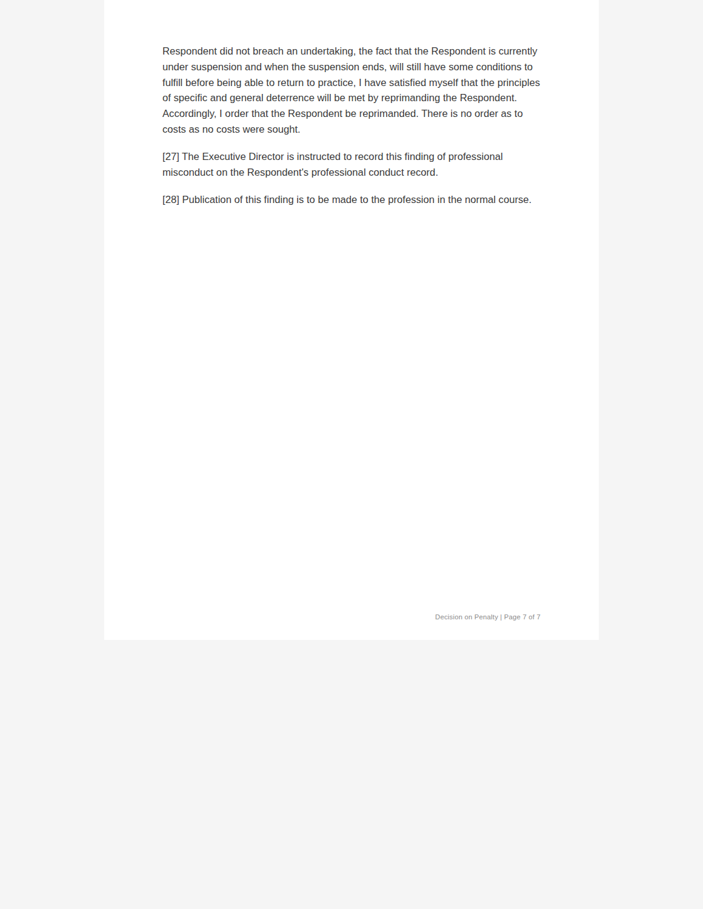Respondent did not breach an undertaking, the fact that the Respondent is currently under suspension and when the suspension ends, will still have some conditions to fulfill before being able to return to practice, I have satisfied myself that the principles of specific and general deterrence will be met by reprimanding the Respondent. Accordingly, I order that the Respondent be reprimanded. There is no order as to costs as no costs were sought.
[27] The Executive Director is instructed to record this finding of professional misconduct on the Respondent's professional conduct record.
[28] Publication of this finding is to be made to the profession in the normal course.
Decision on Penalty | Page 7 of 7